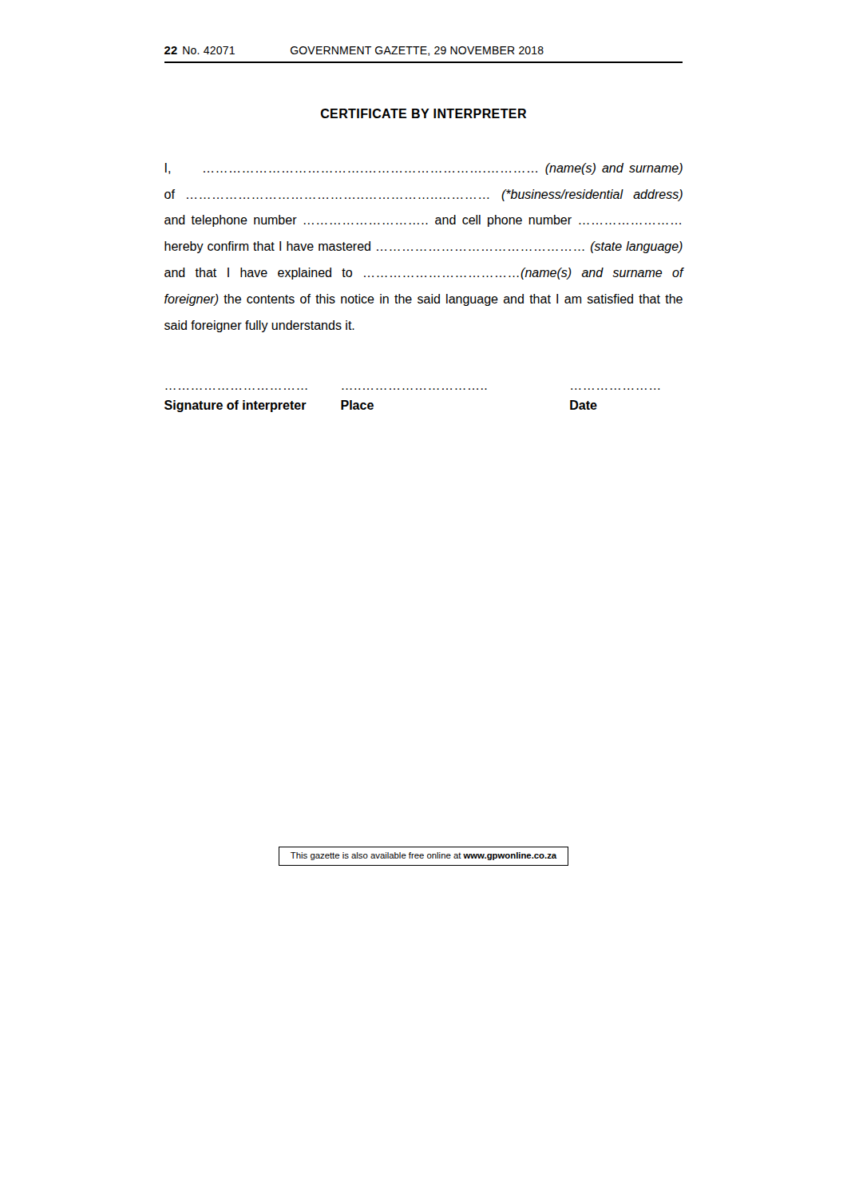22 No. 42071 GOVERNMENT GAZETTE, 29 NOVEMBER 2018
CERTIFICATE BY INTERPRETER
I, ……………………………….……………………….………… (name(s) and surname) of …………………………………..……………..………… (*business/residential address) and telephone number ……………………….. and cell phone number …………………… hereby confirm that I have mastered ………………………………………… (state language) and that I have explained to ………………………………(name(s) and surname of foreigner) the contents of this notice in the said language and that I am satisfied that the said foreigner fully understands it.
| …………………………… Signature of interpreter | …..……………………….. Place | ………………… Date |
This gazette is also available free online at www.gpwonline.co.za